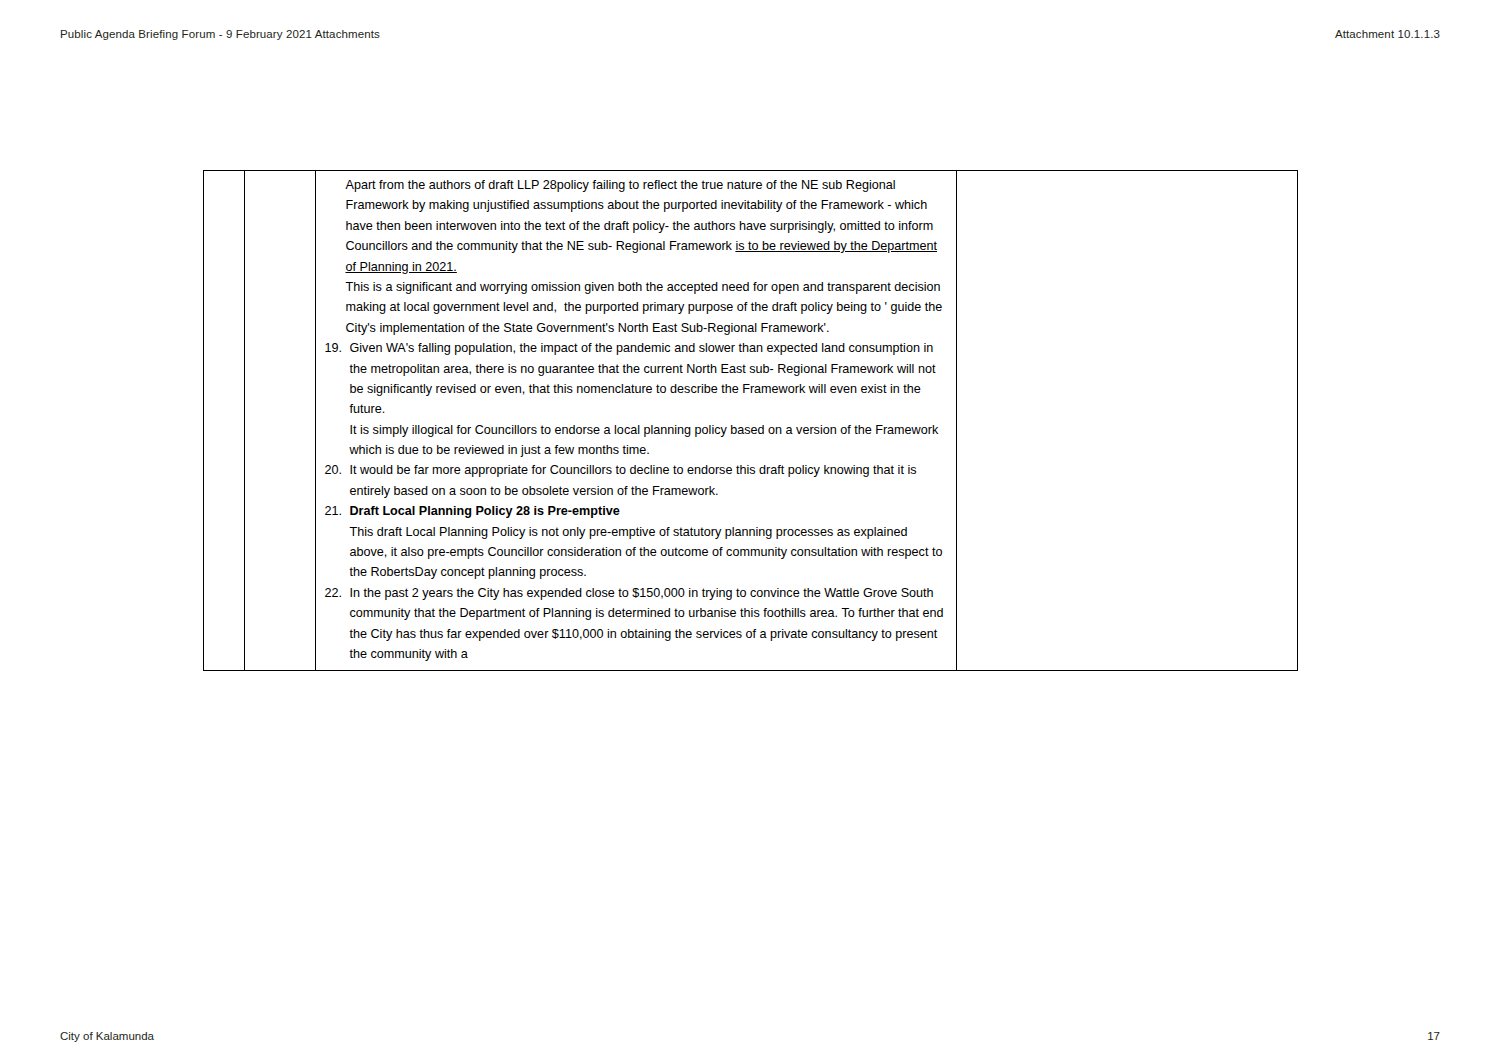Public Agenda Briefing Forum - 9 February 2021 Attachments
Attachment 10.1.1.3
| | | Apart from the authors of draft LLP 28policy failing to reflect the true nature of the NE sub Regional Framework by making unjustified assumptions about the purported inevitability of the Framework - which have then been interwoven into the text of the draft policy- the authors have surprisingly, omitted to inform Councillors and the community that the NE sub- Regional Framework is to be reviewed by the Department of Planning in 2021. This is a significant and worrying omission given both the accepted need for open and transparent decision making at local government level and, the purported primary purpose of the draft policy being to ' guide the City's implementation of the State Government's North East Sub-Regional Framework'. Given WA's falling population, the impact of the pandemic and slower than expected land consumption in the metropolitan area, there is no guarantee that the current North East sub- Regional Framework will not be significantly revised or even, that this nomenclature to describe the Framework will even exist in the future. It is simply illogical for Councillors to endorse a local planning policy based on a version of the Framework which is due to be reviewed in just a few months time. It would be far more appropriate for Councillors to decline to endorse this draft policy knowing that it is entirely based on a soon to be obsolete version of the Framework. Draft Local Planning Policy 28 is Pre-emptive This draft Local Planning Policy is not only pre-emptive of statutory planning processes as explained above, it also pre-empts Councillor consideration of the outcome of community consultation with respect to the RobertsDay concept planning process. In the past 2 years the City has expended close to $150,000 in trying to convince the Wattle Grove South community that the Department of Planning is determined to urbanise this foothills area. To further that end the City has thus far expended over $110,000 in obtaining the services of a private consultancy to present the community with a | |
City of Kalamunda
17